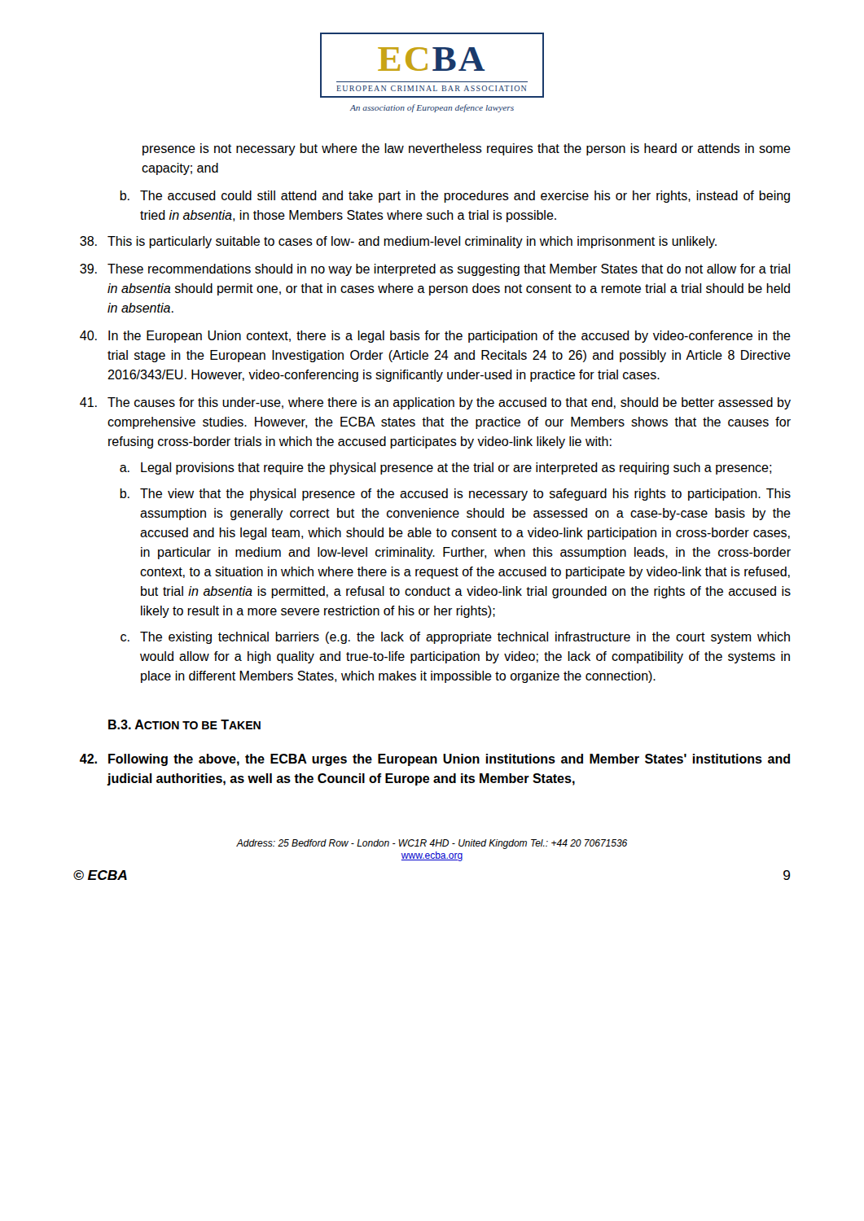ECBA EUROPEAN CRIMINAL BAR ASSOCIATION
An association of European defence lawyers
presence is not necessary but where the law nevertheless requires that the person is heard or attends in some capacity; and
b. The accused could still attend and take part in the procedures and exercise his or her rights, instead of being tried in absentia, in those Members States where such a trial is possible.
38. This is particularly suitable to cases of low- and medium-level criminality in which imprisonment is unlikely.
39. These recommendations should in no way be interpreted as suggesting that Member States that do not allow for a trial in absentia should permit one, or that in cases where a person does not consent to a remote trial a trial should be held in absentia.
40. In the European Union context, there is a legal basis for the participation of the accused by video-conference in the trial stage in the European Investigation Order (Article 24 and Recitals 24 to 26) and possibly in Article 8 Directive 2016/343/EU. However, video-conferencing is significantly under-used in practice for trial cases.
41. The causes for this under-use, where there is an application by the accused to that end, should be better assessed by comprehensive studies. However, the ECBA states that the practice of our Members shows that the causes for refusing cross-border trials in which the accused participates by video-link likely lie with:
a. Legal provisions that require the physical presence at the trial or are interpreted as requiring such a presence;
b. The view that the physical presence of the accused is necessary to safeguard his rights to participation. This assumption is generally correct but the convenience should be assessed on a case-by-case basis by the accused and his legal team, which should be able to consent to a video-link participation in cross-border cases, in particular in medium and low-level criminality. Further, when this assumption leads, in the cross-border context, to a situation in which where there is a request of the accused to participate by video-link that is refused, but trial in absentia is permitted, a refusal to conduct a video-link trial grounded on the rights of the accused is likely to result in a more severe restriction of his or her rights);
c. The existing technical barriers (e.g. the lack of appropriate technical infrastructure in the court system which would allow for a high quality and true-to-life participation by video; the lack of compatibility of the systems in place in different Members States, which makes it impossible to organize the connection).
B.3. ACTION TO BE TAKEN
42. Following the above, the ECBA urges the European Union institutions and Member States' institutions and judicial authorities, as well as the Council of Europe and its Member States,
Address: 25 Bedford Row - London - WC1R 4HD - United Kingdom Tel.: +44 20 70671536
www.ecba.org
© ECBA 9